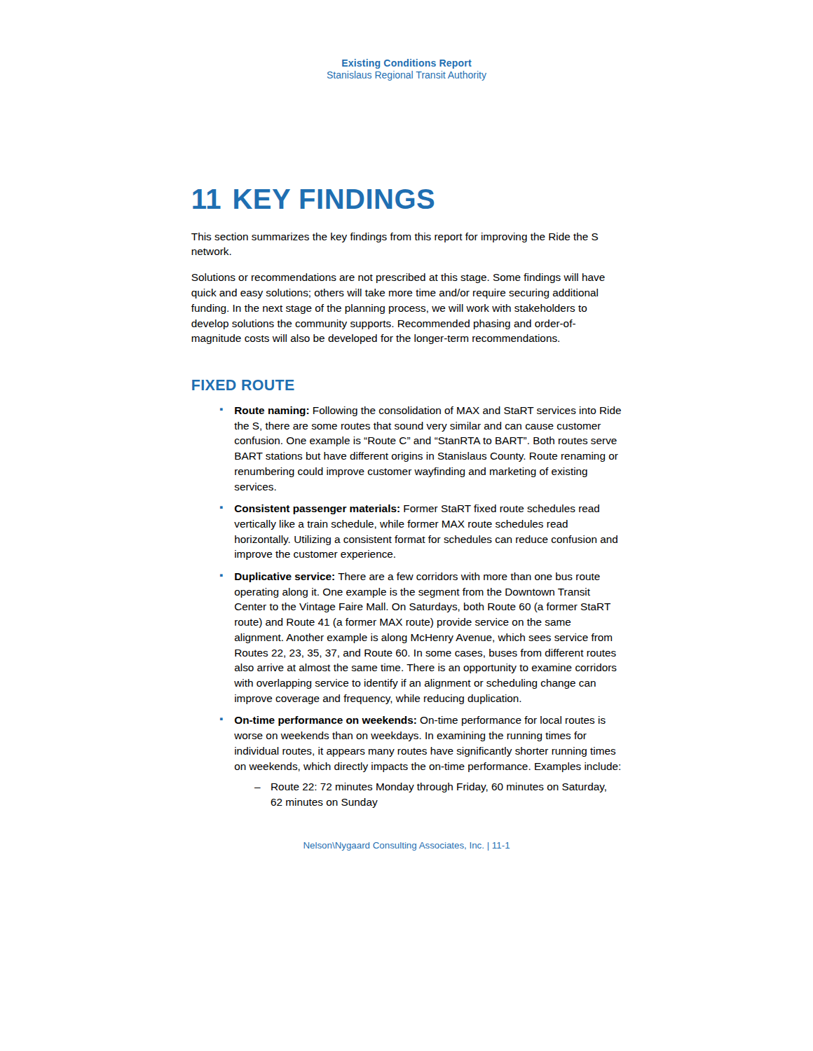Existing Conditions Report
Stanislaus Regional Transit Authority
11 KEY FINDINGS
This section summarizes the key findings from this report for improving the Ride the S network.
Solutions or recommendations are not prescribed at this stage. Some findings will have quick and easy solutions; others will take more time and/or require securing additional funding. In the next stage of the planning process, we will work with stakeholders to develop solutions the community supports. Recommended phasing and order-of-magnitude costs will also be developed for the longer-term recommendations.
FIXED ROUTE
Route naming: Following the consolidation of MAX and StaRT services into Ride the S, there are some routes that sound very similar and can cause customer confusion. One example is “Route C” and “StanRTA to BART”. Both routes serve BART stations but have different origins in Stanislaus County. Route renaming or renumbering could improve customer wayfinding and marketing of existing services.
Consistent passenger materials: Former StaRT fixed route schedules read vertically like a train schedule, while former MAX route schedules read horizontally. Utilizing a consistent format for schedules can reduce confusion and improve the customer experience.
Duplicative service: There are a few corridors with more than one bus route operating along it. One example is the segment from the Downtown Transit Center to the Vintage Faire Mall. On Saturdays, both Route 60 (a former StaRT route) and Route 41 (a former MAX route) provide service on the same alignment. Another example is along McHenry Avenue, which sees service from Routes 22, 23, 35, 37, and Route 60. In some cases, buses from different routes also arrive at almost the same time. There is an opportunity to examine corridors with overlapping service to identify if an alignment or scheduling change can improve coverage and frequency, while reducing duplication.
On-time performance on weekends: On-time performance for local routes is worse on weekends than on weekdays. In examining the running times for individual routes, it appears many routes have significantly shorter running times on weekends, which directly impacts the on-time performance. Examples include:
Route 22: 72 minutes Monday through Friday, 60 minutes on Saturday, 62 minutes on Sunday
Nelson\Nygaard Consulting Associates, Inc. | 11-1